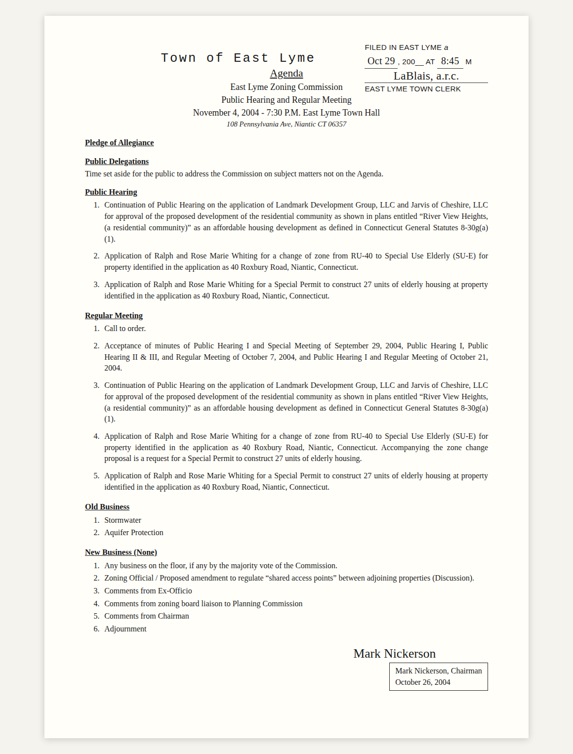FILED IN EAST LYME a
Oct 29, 200__ AT 8:45 M
LaBlais, a.r.c.
EAST LYME TOWN CLERK
Town of East Lyme
Agenda
East Lyme Zoning Commission
Public Hearing and Regular Meeting
November 4, 2004 - 7:30 P.M. East Lyme Town Hall
108 Pennsylvania Ave, Niantic CT 06357
Pledge of Allegiance
Public Delegations
Time set aside for the public to address the Commission on subject matters not on the Agenda.
Public Hearing
Continuation of Public Hearing on the application of Landmark Development Group, LLC and Jarvis of Cheshire, LLC for approval of the proposed development of the residential community as shown in plans entitled “River View Heights, (a residential community)” as an affordable housing development as defined in Connecticut General Statutes 8-30g(a)(1).
Application of Ralph and Rose Marie Whiting for a change of zone from RU-40 to Special Use Elderly (SU-E) for property identified in the application as 40 Roxbury Road, Niantic, Connecticut.
Application of Ralph and Rose Marie Whiting for a Special Permit to construct 27 units of elderly housing at property identified in the application as 40 Roxbury Road, Niantic, Connecticut.
Regular Meeting
Call to order.
Acceptance of minutes of Public Hearing I and Special Meeting of September 29, 2004, Public Hearing I, Public Hearing II & III, and Regular Meeting of October 7, 2004, and Public Hearing I and Regular Meeting of October 21, 2004.
Continuation of Public Hearing on the application of Landmark Development Group, LLC and Jarvis of Cheshire, LLC for approval of the proposed development of the residential community as shown in plans entitled “River View Heights, (a residential community)” as an affordable housing development as defined in Connecticut General Statutes 8-30g(a)(1).
Application of Ralph and Rose Marie Whiting for a change of zone from RU-40 to Special Use Elderly (SU-E) for property identified in the application as 40 Roxbury Road, Niantic, Connecticut. Accompanying the zone change proposal is a request for a Special Permit to construct 27 units of elderly housing.
Application of Ralph and Rose Marie Whiting for a Special Permit to construct 27 units of elderly housing at property identified in the application as 40 Roxbury Road, Niantic, Connecticut.
Old Business
Stormwater
Aquifer Protection
New Business (None)
Any business on the floor, if any by the majority vote of the Commission.
Zoning Official / Proposed amendment to regulate “shared access points” between adjoining properties (Discussion).
Comments from Ex-Officio
Comments from zoning board liaison to Planning Commission
Comments from Chairman
Adjournment
Mark Nickerson
Mark Nickerson, Chairman
October 26, 2004